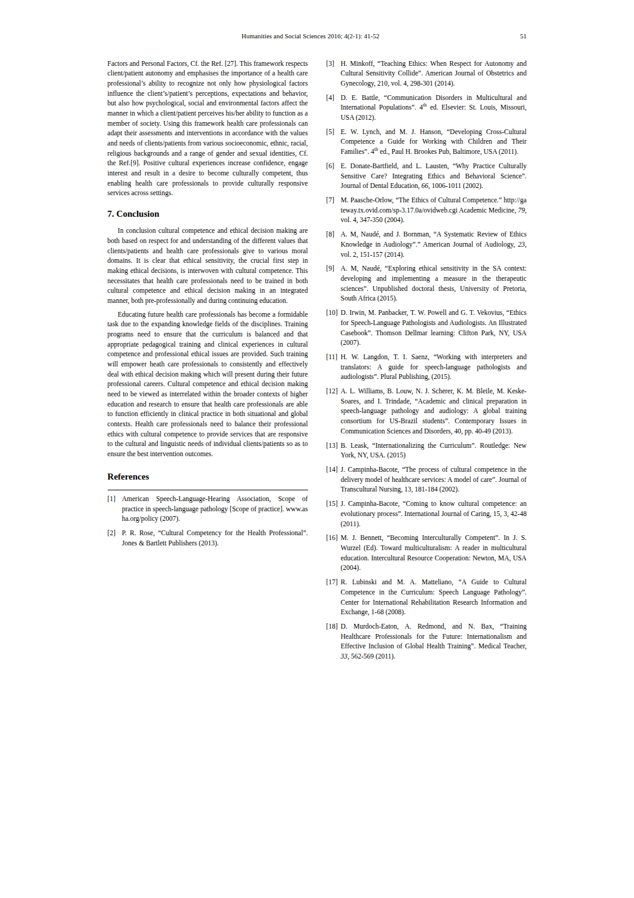Humanities and Social Sciences 2016; 4(2-1): 41-52
51
Factors and Personal Factors, Cf. the Ref. [27]. This framework respects client/patient autonomy and emphasises the importance of a health care professional’s ability to recognize not only how physiological factors influence the client’s/patient’s perceptions, expectations and behavior, but also how psychological, social and environmental factors affect the manner in which a client/patient perceives his/her ability to function as a member of society. Using this framework health care professionals can adapt their assessments and interventions in accordance with the values and needs of clients/patients from various socioeconomic, ethnic, racial, religious backgrounds and a range of gender and sexual identities, Cf. the Ref.[9]. Positive cultural experiences increase confidence, engage interest and result in a desire to become culturally competent, thus enabling health care professionals to provide culturally responsive services across settings.
7. Conclusion
In conclusion cultural competence and ethical decision making are both based on respect for and understanding of the different values that clients/patients and health care professionals give to various moral domains. It is clear that ethical sensitivity, the crucial first step in making ethical decisions, is interwoven with cultural competence. This necessitates that health care professionals need to be trained in both cultural competence and ethical decision making in an integrated manner, both pre-professionally and during continuing education.
Educating future health care professionals has become a formidable task due to the expanding knowledge fields of the disciplines. Training programs need to ensure that the curriculum is balanced and that appropriate pedagogical training and clinical experiences in cultural competence and professional ethical issues are provided. Such training will empower heath care professionals to consistently and effectively deal with ethical decision making which will present during their future professional careers. Cultural competence and ethical decision making need to be viewed as interrelated within the broader contexts of higher education and research to ensure that health care professionals are able to function efficiently in clinical practice in both situational and global contexts. Health care professionals need to balance their professional ethics with cultural competence to provide services that are responsive to the cultural and linguistic needs of individual clients/patients so as to ensure the best intervention outcomes.
References
American Speech-Language-Hearing Association, Scope of practice in speech-language pathology [Scope of practice]. www.asha.org/policy (2007).
P. R. Rose, “Cultural Competency for the Health Professional”. Jones & Bartlett Publishers (2013).
H. Minkoff, “Teaching Ethics: When Respect for Autonomy and Cultural Sensitivity Collide”. American Journal of Obstetrics and Gynecology, 210, vol. 4, 298-301 (2014).
D. E. Battle, “Communication Disorders in Multicultural and International Populations”. 4th ed. Elsevier: St. Louis, Missouri, USA (2012).
E. W. Lynch, and M. J. Hanson, “Developing Cross-Cultural Competence a Guide for Working with Children and Their Families”. 4th ed., Paul H. Brookes Pub, Baltimore, USA (2011).
E. Donate-Bartfield, and L. Lausten, “Why Practice Culturally Sensitive Care? Integrating Ethics and Behavioral Science”. Journal of Dental Education, 66, 1006-1011 (2002).
M. Paasche-Orlow, “The Ethics of Cultural Competence.” http://gateway.tx.ovid.com/sp-3.17.0a/ovidweb.cgi Academic Medicine, 79, vol. 4, 347-350 (2004).
A. M, Naudé, and J. Bornman, “A Systematic Review of Ethics Knowledge in Audiology”.” American Journal of Audiology, 23, vol. 2, 151-157 (2014).
A. M, Naudé, “Exploring ethical sensitivity in the SA context: developing and implementing a measure in the therapeutic sciences”. Unpublished doctoral thesis, University of Pretoria, South Africa (2015).
D. Irwin, M. Panbacker, T. W. Powell and G. T. Vekovius, “Ethics for Speech-Language Pathologists and Audiologists. An Illustrated Casebook”. Thomson Dellmar learning: Clifton Park, NY, USA (2007).
H. W. Langdon, T. I. Saenz, “Working with interpreters and translators: A guide for speech-language pathologists and audiologists”. Plural Publishing, (2015).
A. L. Williams, B. Louw, N. J. Scherer, K. M. Bleile, M. Keske-Soares, and I. Trindade, “Academic and clinical preparation in speech-language pathology and audiology: A global training consortium for US-Brazil students”. Contemporary Issues in Communication Sciences and Disorders, 40, pp. 40-49 (2013).
B. Leask, “Internationalizing the Curriculum”. Routledge: New York, NY, USA. (2015)
J. Campinha-Bacote, “The process of cultural competence in the delivery model of healthcare services: A model of care”. Journal of Transcultural Nursing, 13, 181-184 (2002).
J. Campinha-Bacote, “Coming to know cultural competence: an evolutionary process”. International Journal of Caring, 15, 3, 42-48 (2011).
M. J. Bennett, “Becoming Interculturally Competent”. In J. S. Wurzel (Ed). Toward multiculturalism: A reader in multicultural education. Intercultural Resource Cooperation: Newton, MA, USA (2004).
R. Lubinski and M. A. Matteliano, “A Guide to Cultural Competence in the Curriculum: Speech Language Pathology”. Center for International Rehabilitation Research Information and Exchange, 1-68 (2008).
D. Murdoch-Eaton, A. Redmond, and N. Bax, “Training Healthcare Professionals for the Future: Internationalism and Effective Inclusion of Global Health Training”. Medical Teacher, 33, 562-569 (2011).